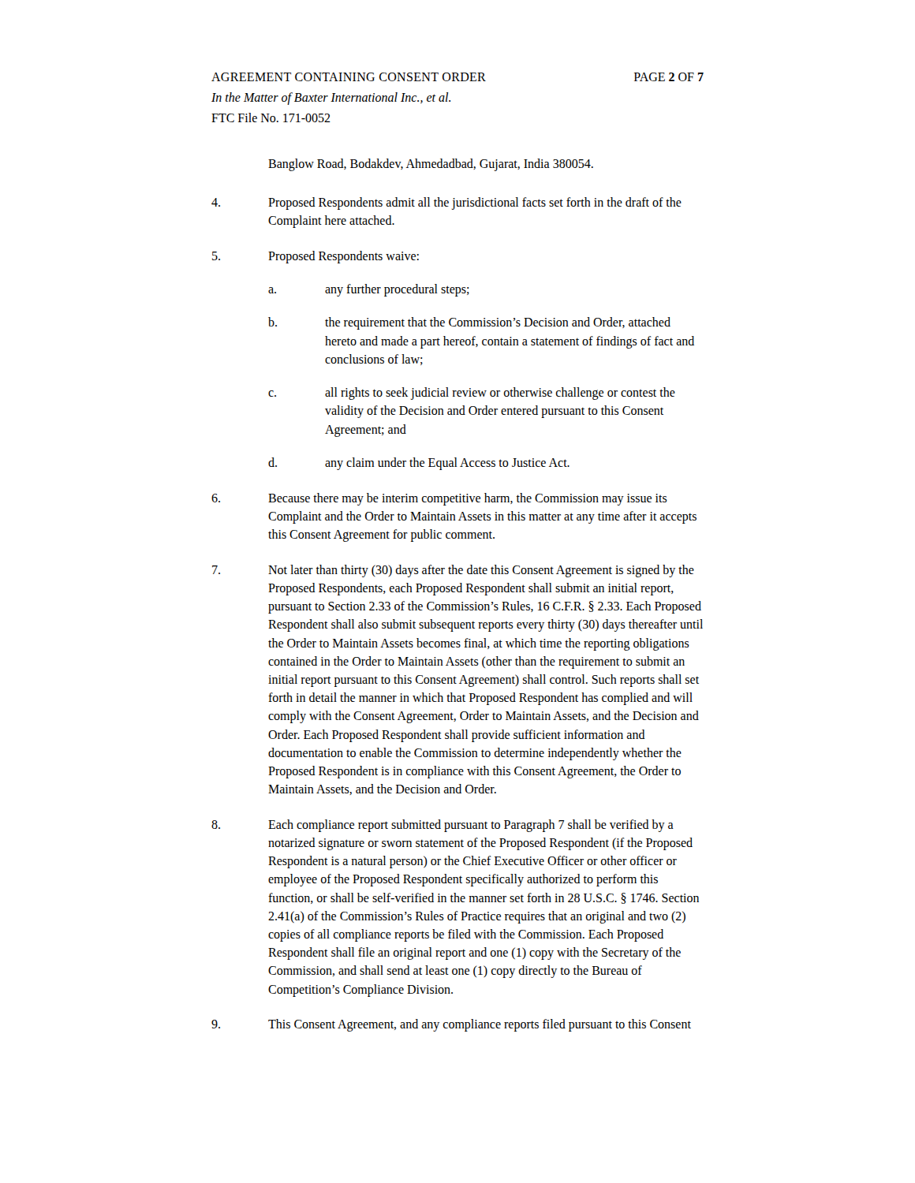Agreement Containing Consent Order
Page 2 of 7
In the Matter of Baxter International Inc., et al.
FTC File No. 171-0052
Banglow Road, Bodakdev, Ahmedadbad, Gujarat, India 380054.
4.
Proposed Respondents admit all the jurisdictional facts set forth in the draft of the Complaint here attached.
5.
Proposed Respondents waive:
a.
any further procedural steps;
b.
the requirement that the Commission’s Decision and Order, attached hereto and made a part hereof, contain a statement of findings of fact and conclusions of law;
c.
all rights to seek judicial review or otherwise challenge or contest the validity of the Decision and Order entered pursuant to this Consent Agreement; and
d.
any claim under the Equal Access to Justice Act.
6.
Because there may be interim competitive harm, the Commission may issue its Complaint and the Order to Maintain Assets in this matter at any time after it accepts this Consent Agreement for public comment.
7.
Not later than thirty (30) days after the date this Consent Agreement is signed by the Proposed Respondents, each Proposed Respondent shall submit an initial report, pursuant to Section 2.33 of the Commission’s Rules, 16 C.F.R. § 2.33. Each Proposed Respondent shall also submit subsequent reports every thirty (30) days thereafter until the Order to Maintain Assets becomes final, at which time the reporting obligations contained in the Order to Maintain Assets (other than the requirement to submit an initial report pursuant to this Consent Agreement) shall control. Such reports shall set forth in detail the manner in which that Proposed Respondent has complied and will comply with the Consent Agreement, Order to Maintain Assets, and the Decision and Order. Each Proposed Respondent shall provide sufficient information and documentation to enable the Commission to determine independently whether the Proposed Respondent is in compliance with this Consent Agreement, the Order to Maintain Assets, and the Decision and Order.
8.
Each compliance report submitted pursuant to Paragraph 7 shall be verified by a notarized signature or sworn statement of the Proposed Respondent (if the Proposed Respondent is a natural person) or the Chief Executive Officer or other officer or employee of the Proposed Respondent specifically authorized to perform this function, or shall be self-verified in the manner set forth in 28 U.S.C. § 1746. Section 2.41(a) of the Commission’s Rules of Practice requires that an original and two (2) copies of all compliance reports be filed with the Commission. Each Proposed Respondent shall file an original report and one (1) copy with the Secretary of the Commission, and shall send at least one (1) copy directly to the Bureau of Competition’s Compliance Division.
9.
This Consent Agreement, and any compliance reports filed pursuant to this Consent